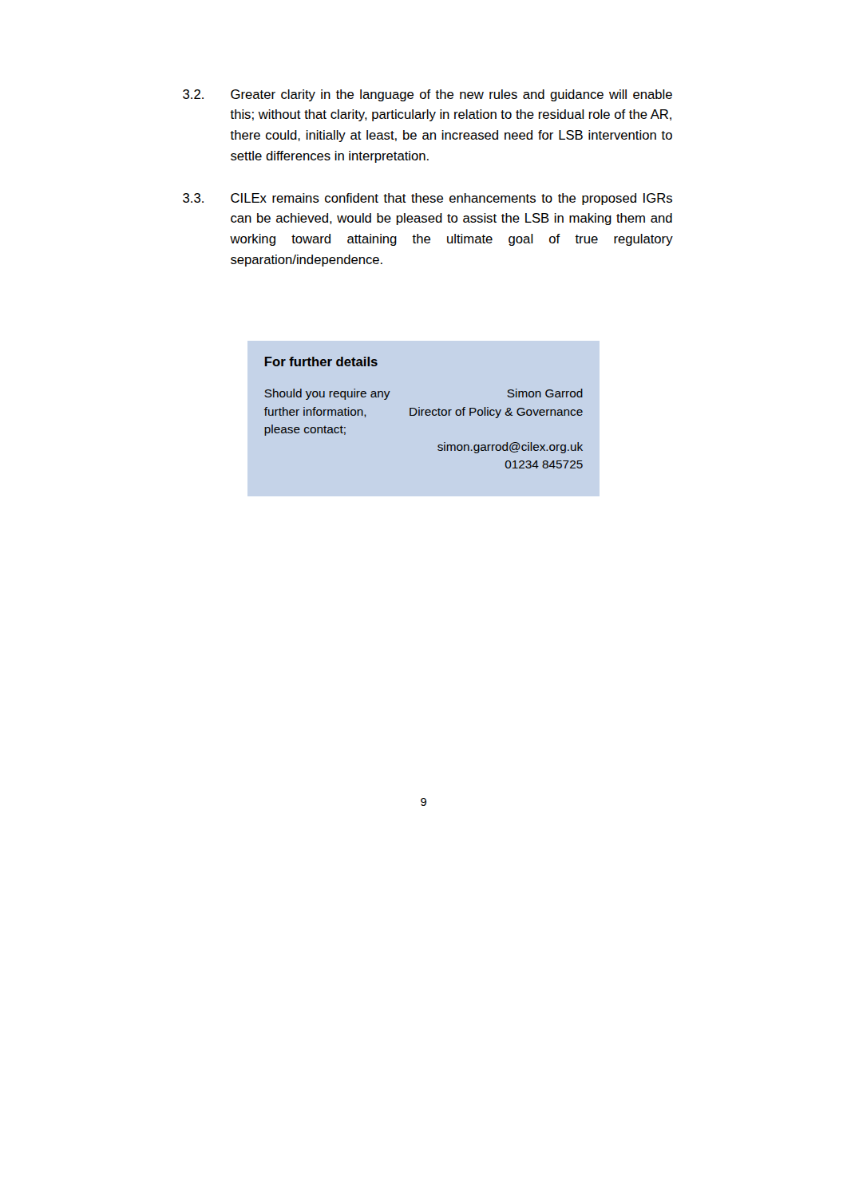3.2.
Greater clarity in the language of the new rules and guidance will enable this; without that clarity, particularly in relation to the residual role of the AR, there could, initially at least, be an increased need for LSB intervention to settle differences in interpretation.
3.3.
CILEx remains confident that these enhancements to the proposed IGRs can be achieved, would be pleased to assist the LSB in making them and working toward attaining the ultimate goal of true regulatory separation/independence.
For further details
Should you require any further information, please contact;
Simon Garrod
Director of Policy & Governance
simon.garrod@cilex.org.uk
01234 845725
9